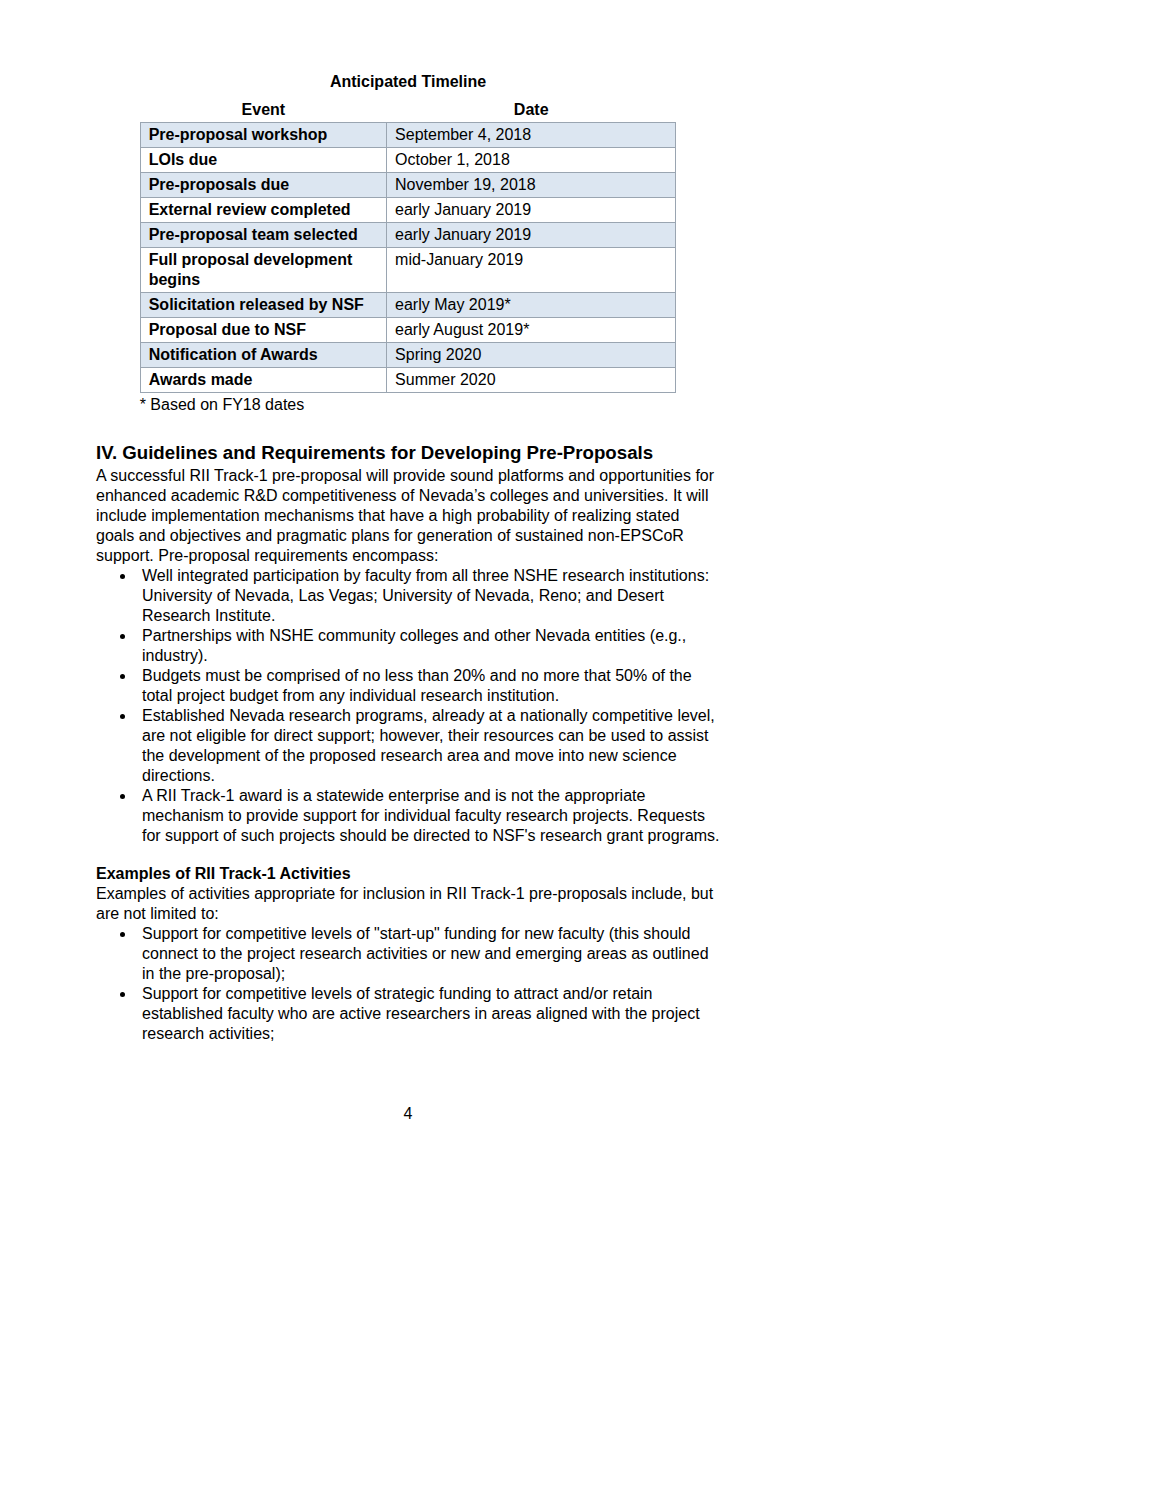Anticipated Timeline
| Event | Date |
| --- | --- |
| Pre-proposal workshop | September 4, 2018 |
| LOIs due | October 1, 2018 |
| Pre-proposals due | November 19, 2018 |
| External review completed | early January 2019 |
| Pre-proposal team selected | early January 2019 |
| Full proposal development begins | mid-January 2019 |
| Solicitation released by NSF | early May 2019* |
| Proposal due to NSF | early August 2019* |
| Notification of Awards | Spring 2020 |
| Awards made | Summer 2020 |
* Based on FY18 dates
IV. Guidelines and Requirements for Developing Pre-Proposals
A successful RII Track-1 pre-proposal will provide sound platforms and opportunities for enhanced academic R&D competitiveness of Nevada’s colleges and universities. It will include implementation mechanisms that have a high probability of realizing stated goals and objectives and pragmatic plans for generation of sustained non-EPSCoR support. Pre-proposal requirements encompass:
Well integrated participation by faculty from all three NSHE research institutions: University of Nevada, Las Vegas; University of Nevada, Reno; and Desert Research Institute.
Partnerships with NSHE community colleges and other Nevada entities (e.g., industry).
Budgets must be comprised of no less than 20% and no more that 50% of the total project budget from any individual research institution.
Established Nevada research programs, already at a nationally competitive level, are not eligible for direct support; however, their resources can be used to assist the development of the proposed research area and move into new science directions.
A RII Track-1 award is a statewide enterprise and is not the appropriate mechanism to provide support for individual faculty research projects. Requests for support of such projects should be directed to NSF's research grant programs.
Examples of RII Track-1 Activities
Examples of activities appropriate for inclusion in RII Track-1 pre-proposals include, but are not limited to:
Support for competitive levels of "start-up" funding for new faculty (this should connect to the project research activities or new and emerging areas as outlined in the pre-proposal);
Support for competitive levels of strategic funding to attract and/or retain established faculty who are active researchers in areas aligned with the project research activities;
4